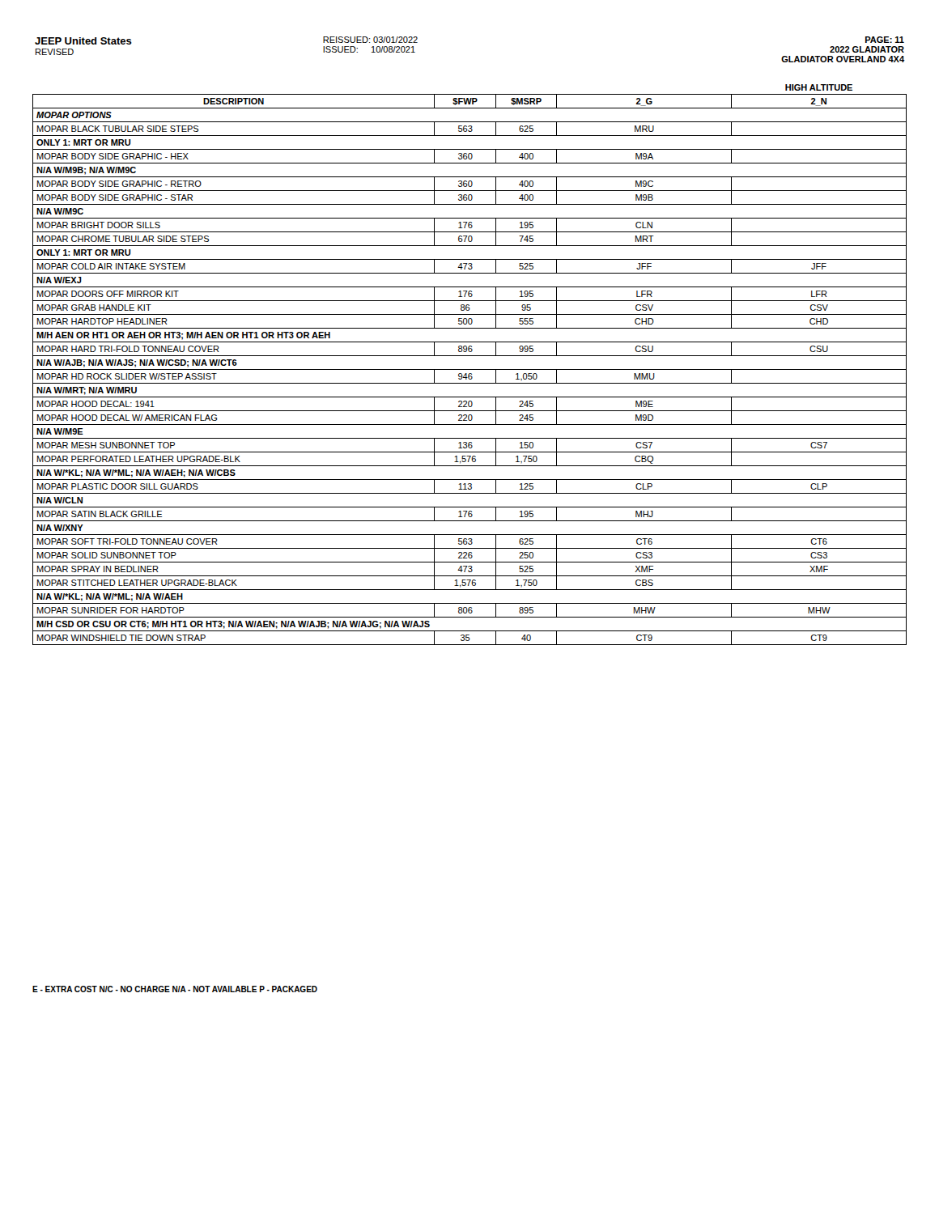| JEEP United States REVISED | REISSUED: 03/01/2022 ISSUED: 10/08/2021 | PAGE: 11 2022 GLADIATOR GLADIATOR OVERLAND 4X4 |
| | | | | HIGH ALTITUDE |
| DESCRIPTION | $FWP | $MSRP | 2_G | 2_N |
| MOPAR OPTIONS |
| MOPAR BLACK TUBULAR SIDE STEPS | 563 | 625 | MRU | |
| ONLY 1: MRT OR MRU |
| MOPAR BODY SIDE GRAPHIC - HEX | 360 | 400 | M9A | |
| N/A W/M9B; N/A W/M9C |
| MOPAR BODY SIDE GRAPHIC - RETRO | 360 | 400 | M9C | |
| MOPAR BODY SIDE GRAPHIC - STAR | 360 | 400 | M9B | |
| N/A W/M9C |
| MOPAR BRIGHT DOOR SILLS | 176 | 195 | CLN | |
| MOPAR CHROME TUBULAR SIDE STEPS | 670 | 745 | MRT | |
| ONLY 1: MRT OR MRU |
| MOPAR COLD AIR INTAKE SYSTEM | 473 | 525 | JFF | JFF |
| N/A W/EXJ |
| MOPAR DOORS OFF MIRROR KIT | 176 | 195 | LFR | LFR |
| MOPAR GRAB HANDLE KIT | 86 | 95 | CSV | CSV |
| MOPAR HARDTOP HEADLINER | 500 | 555 | CHD | CHD |
| M/H AEN OR HT1 OR AEH OR HT3; M/H AEN OR HT1 OR HT3 OR AEH |
| MOPAR HARD TRI-FOLD TONNEAU COVER | 896 | 995 | CSU | CSU |
| N/A W/AJB; N/A W/AJS; N/A W/CSD; N/A W/CT6 |
| MOPAR HD ROCK SLIDER W/STEP ASSIST | 946 | 1,050 | MMU | |
| N/A W/MRT; N/A W/MRU |
| MOPAR HOOD DECAL: 1941 | 220 | 245 | M9E | |
| MOPAR HOOD DECAL W/ AMERICAN FLAG | 220 | 245 | M9D | |
| N/A W/M9E |
| MOPAR MESH SUNBONNET TOP | 136 | 150 | CS7 | CS7 |
| MOPAR PERFORATED LEATHER UPGRADE-BLK | 1,576 | 1,750 | CBQ | |
| N/A W/*KL; N/A W/*ML; N/A W/AEH; N/A W/CBS |
| MOPAR PLASTIC DOOR SILL GUARDS | 113 | 125 | CLP | CLP |
| N/A W/CLN |
| MOPAR SATIN BLACK GRILLE | 176 | 195 | MHJ | |
| N/A W/XNY |
| MOPAR SOFT TRI-FOLD TONNEAU COVER | 563 | 625 | CT6 | CT6 |
| MOPAR SOLID SUNBONNET TOP | 226 | 250 | CS3 | CS3 |
| MOPAR SPRAY IN BEDLINER | 473 | 525 | XMF | XMF |
| MOPAR STITCHED LEATHER UPGRADE-BLACK | 1,576 | 1,750 | CBS | |
| N/A W/*KL; N/A W/*ML; N/A W/AEH |
| MOPAR SUNRIDER FOR HARDTOP | 806 | 895 | MHW | MHW |
| M/H CSD OR CSU OR CT6; M/H HT1 OR HT3; N/A W/AEN; N/A W/AJB; N/A W/AJG; N/A W/AJS |
| MOPAR WINDSHIELD TIE DOWN STRAP | 35 | 40 | CT9 | CT9 |
E - EXTRA COST N/C - NO CHARGE N/A - NOT AVAILABLE P - PACKAGED